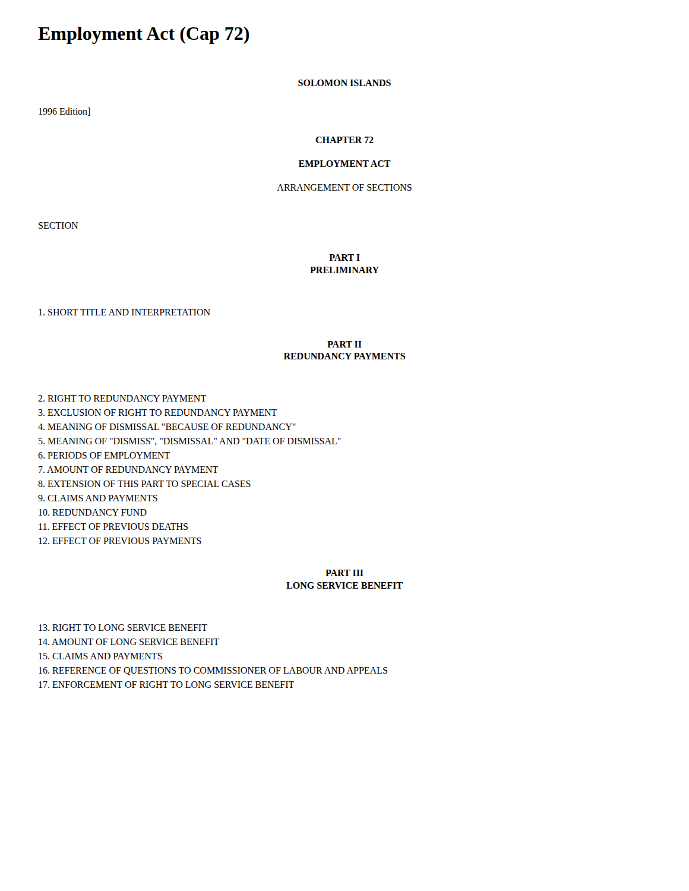Employment Act (Cap 72)
SOLOMON ISLANDS
1996 Edition]
CHAPTER 72
EMPLOYMENT ACT
ARRANGEMENT OF SECTIONS
SECTION
PART I
PRELIMINARY
1. SHORT TITLE AND INTERPRETATION
PART II
REDUNDANCY PAYMENTS
2. RIGHT TO REDUNDANCY PAYMENT
3. EXCLUSION OF RIGHT TO REDUNDANCY PAYMENT
4. MEANING OF DISMISSAL "BECAUSE OF REDUNDANCY"
5. MEANING OF "DISMISS", "DISMISSAL" AND "DATE OF DISMISSAL"
6. PERIODS OF EMPLOYMENT
7. AMOUNT OF REDUNDANCY PAYMENT
8. EXTENSION OF THIS PART TO SPECIAL CASES
9. CLAIMS AND PAYMENTS
10. REDUNDANCY FUND
11. EFFECT OF PREVIOUS DEATHS
12. EFFECT OF PREVIOUS PAYMENTS
PART III
LONG SERVICE BENEFIT
13. RIGHT TO LONG SERVICE BENEFIT
14. AMOUNT OF LONG SERVICE BENEFIT
15. CLAIMS AND PAYMENTS
16. REFERENCE OF QUESTIONS TO COMMISSIONER OF LABOUR AND APPEALS
17. ENFORCEMENT OF RIGHT TO LONG SERVICE BENEFIT